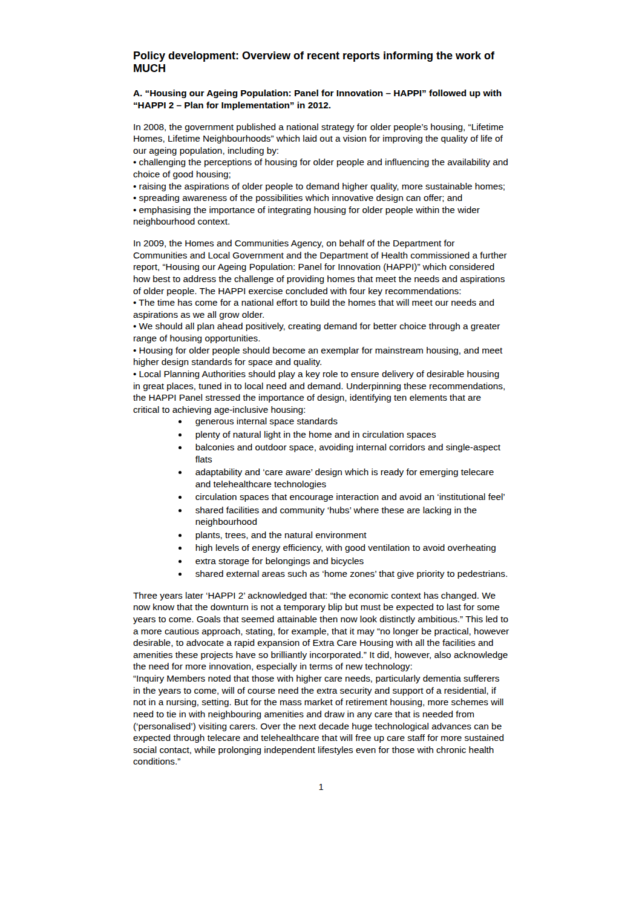Policy development: Overview of recent reports informing the work of MUCH
A. “Housing our Ageing Population: Panel for Innovation – HAPPI” followed up with “HAPPI 2 – Plan for Implementation” in 2012.
In 2008, the government published a national strategy for older people’s housing, “Lifetime Homes, Lifetime Neighbourhoods” which laid out a vision for improving the quality of life of our ageing population, including by:
• challenging the perceptions of housing for older people and influencing the availability and choice of good housing;
• raising the aspirations of older people to demand higher quality, more sustainable homes;
• spreading awareness of the possibilities which innovative design can offer; and
• emphasising the importance of integrating housing for older people within the wider neighbourhood context.
In 2009, the Homes and Communities Agency, on behalf of the Department for Communities and Local Government and the Department of Health commissioned a further report, “Housing our Ageing Population: Panel for Innovation (HAPPI)” which considered how best to address the challenge of providing homes that meet the needs and aspirations of older people. The HAPPI exercise concluded with four key recommendations:
• The time has come for a national effort to build the homes that will meet our needs and aspirations as we all grow older.
• We should all plan ahead positively, creating demand for better choice through a greater range of housing opportunities.
• Housing for older people should become an exemplar for mainstream housing, and meet higher design standards for space and quality.
• Local Planning Authorities should play a key role to ensure delivery of desirable housing in great places, tuned in to local need and demand. Underpinning these recommendations, the HAPPI Panel stressed the importance of design, identifying ten elements that are critical to achieving age-inclusive housing:
generous internal space standards
plenty of natural light in the home and in circulation spaces
balconies and outdoor space, avoiding internal corridors and single-aspect flats
adaptability and ‘care aware’ design which is ready for emerging telecare and telehealthcare technologies
circulation spaces that encourage interaction and avoid an ‘institutional feel’
shared facilities and community ‘hubs’ where these are lacking in the neighbourhood
plants, trees, and the natural environment
high levels of energy efficiency, with good ventilation to avoid overheating
extra storage for belongings and bicycles
shared external areas such as ‘home zones’ that give priority to pedestrians.
Three years later ‘HAPPI 2’ acknowledged that: “the economic context has changed. We now know that the downturn is not a temporary blip but must be expected to last for some years to come. Goals that seemed attainable then now look distinctly ambitious.” This led to a more cautious approach, stating, for example, that it may “no longer be practical, however desirable, to advocate a rapid expansion of Extra Care Housing with all the facilities and amenities these projects have so brilliantly incorporated.” It did, however, also acknowledge the need for more innovation, especially in terms of new technology:
“Inquiry Members noted that those with higher care needs, particularly dementia sufferers in the years to come, will of course need the extra security and support of a residential, if not in a nursing, setting. But for the mass market of retirement housing, more schemes will need to tie in with neighbouring amenities and draw in any care that is needed from (‘personalised’) visiting carers. Over the next decade huge technological advances can be expected through telecare and telehealthcare that will free up care staff for more sustained social contact, while prolonging independent lifestyles even for those with chronic health conditions.”
1